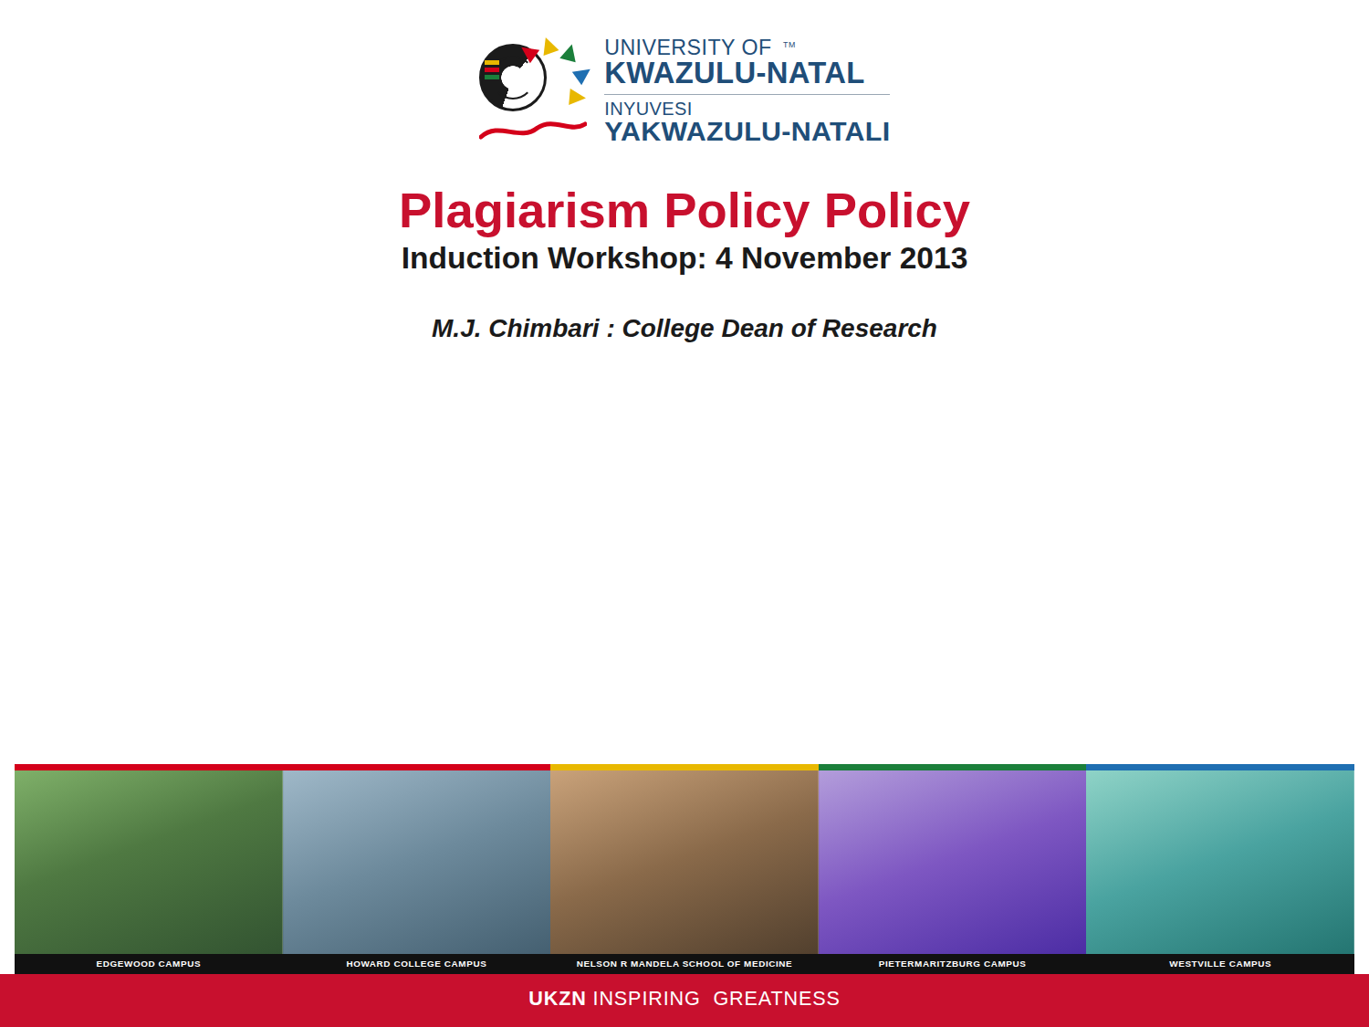UNIVERSITY OF TM
KWAZULU-NATAL
INYUVESI
YAKWAZULU-NATALI
Plagiarism Policy Policy
Induction Workshop: 4 November 2013
M.J. Chimbari : College Dean of Research
Edgewood Campus
Howard College Campus
Nelson R Mandela School of Medicine
Pietermaritzburg Campus
Westville Campus
UKZN INSPIRING GREATNESS